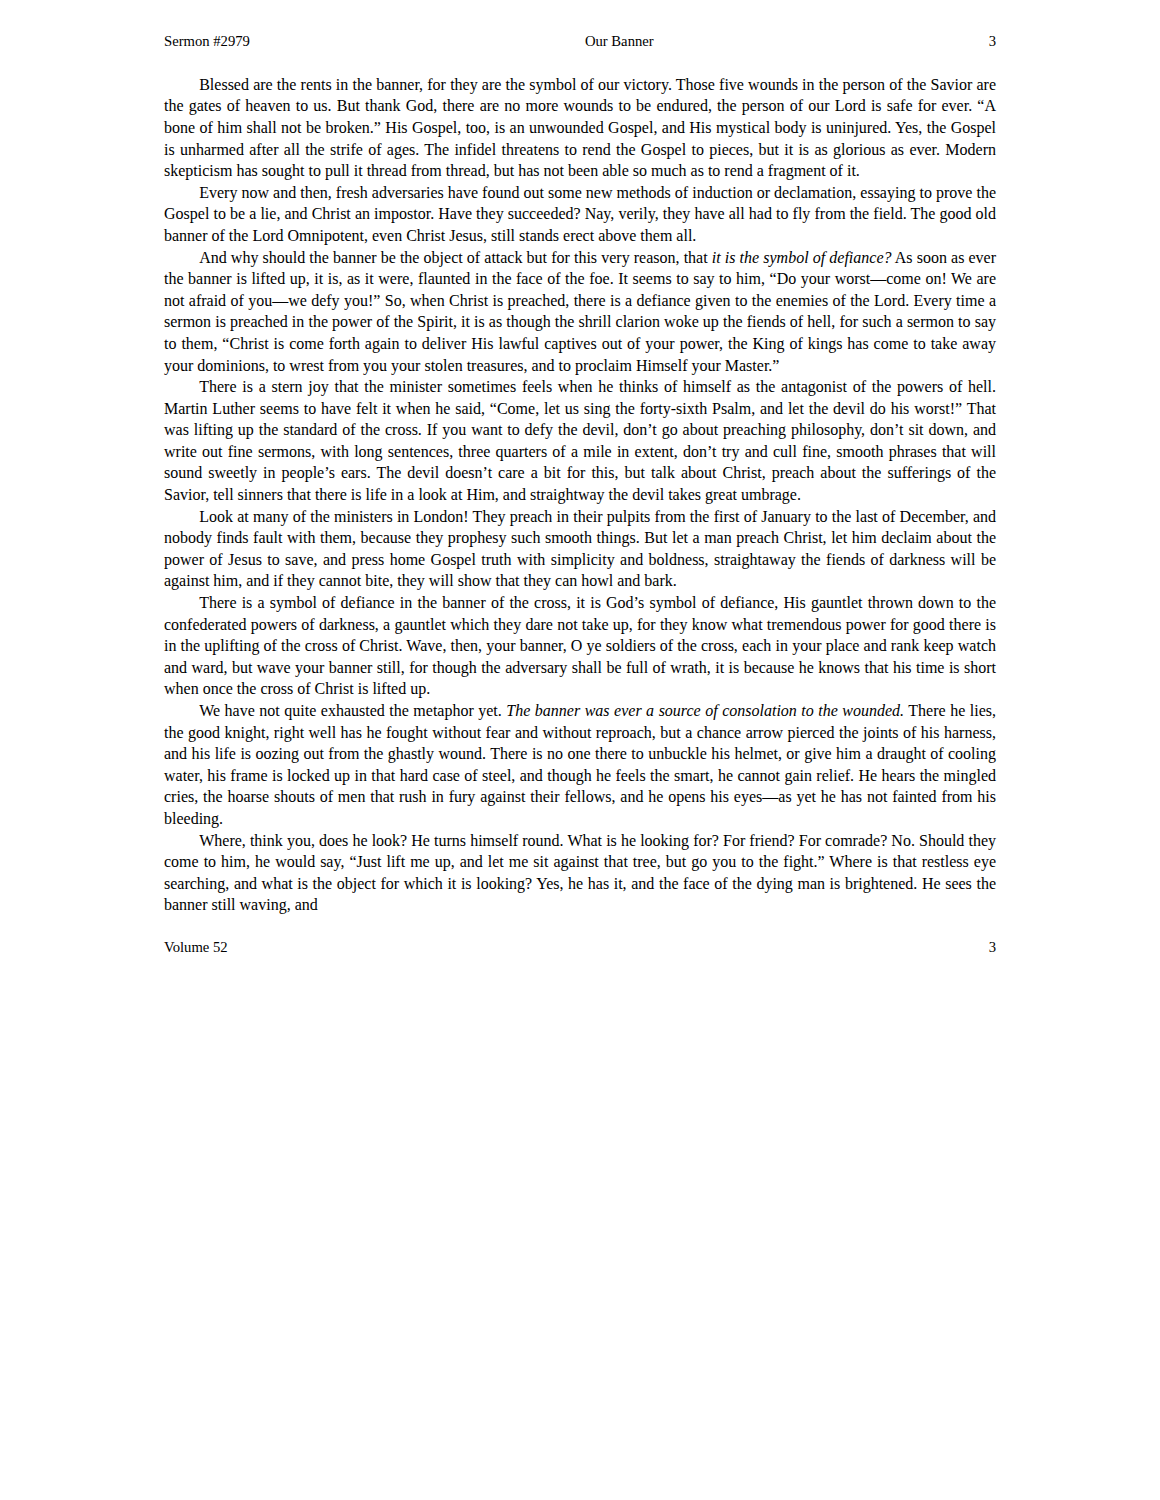Sermon #2979 Our Banner 3
Blessed are the rents in the banner, for they are the symbol of our victory. Those five wounds in the person of the Savior are the gates of heaven to us. But thank God, there are no more wounds to be endured, the person of our Lord is safe for ever. “A bone of him shall not be broken.” His Gospel, too, is an unwounded Gospel, and His mystical body is uninjured. Yes, the Gospel is unharmed after all the strife of ages. The infidel threatens to rend the Gospel to pieces, but it is as glorious as ever. Modern skepticism has sought to pull it thread from thread, but has not been able so much as to rend a fragment of it.
Every now and then, fresh adversaries have found out some new methods of induction or declamation, essaying to prove the Gospel to be a lie, and Christ an impostor. Have they succeeded? Nay, verily, they have all had to fly from the field. The good old banner of the Lord Omnipotent, even Christ Jesus, still stands erect above them all.
And why should the banner be the object of attack but for this very reason, that it is the symbol of defiance? As soon as ever the banner is lifted up, it is, as it were, flaunted in the face of the foe. It seems to say to him, “Do your worst—come on! We are not afraid of you—we defy you!” So, when Christ is preached, there is a defiance given to the enemies of the Lord. Every time a sermon is preached in the power of the Spirit, it is as though the shrill clarion woke up the fiends of hell, for such a sermon to say to them, “Christ is come forth again to deliver His lawful captives out of your power, the King of kings has come to take away your dominions, to wrest from you your stolen treasures, and to proclaim Himself your Master.”
There is a stern joy that the minister sometimes feels when he thinks of himself as the antagonist of the powers of hell. Martin Luther seems to have felt it when he said, “Come, let us sing the forty-sixth Psalm, and let the devil do his worst!” That was lifting up the standard of the cross. If you want to defy the devil, don’t go about preaching philosophy, don’t sit down, and write out fine sermons, with long sentences, three quarters of a mile in extent, don’t try and cull fine, smooth phrases that will sound sweetly in people’s ears. The devil doesn’t care a bit for this, but talk about Christ, preach about the sufferings of the Savior, tell sinners that there is life in a look at Him, and straightway the devil takes great umbrage.
Look at many of the ministers in London! They preach in their pulpits from the first of January to the last of December, and nobody finds fault with them, because they prophesy such smooth things. But let a man preach Christ, let him declaim about the power of Jesus to save, and press home Gospel truth with simplicity and boldness, straightaway the fiends of darkness will be against him, and if they cannot bite, they will show that they can howl and bark.
There is a symbol of defiance in the banner of the cross, it is God’s symbol of defiance, His gauntlet thrown down to the confederated powers of darkness, a gauntlet which they dare not take up, for they know what tremendous power for good there is in the uplifting of the cross of Christ. Wave, then, your banner, O ye soldiers of the cross, each in your place and rank keep watch and ward, but wave your banner still, for though the adversary shall be full of wrath, it is because he knows that his time is short when once the cross of Christ is lifted up.
We have not quite exhausted the metaphor yet. The banner was ever a source of consolation to the wounded. There he lies, the good knight, right well has he fought without fear and without reproach, but a chance arrow pierced the joints of his harness, and his life is oozing out from the ghastly wound. There is no one there to unbuckle his helmet, or give him a draught of cooling water, his frame is locked up in that hard case of steel, and though he feels the smart, he cannot gain relief. He hears the mingled cries, the hoarse shouts of men that rush in fury against their fellows, and he opens his eyes—as yet he has not fainted from his bleeding.
Where, think you, does he look? He turns himself round. What is he looking for? For friend? For comrade? No. Should they come to him, he would say, “Just lift me up, and let me sit against that tree, but go you to the fight.” Where is that restless eye searching, and what is the object for which it is looking? Yes, he has it, and the face of the dying man is brightened. He sees the banner still waving, and
Volume 52 3